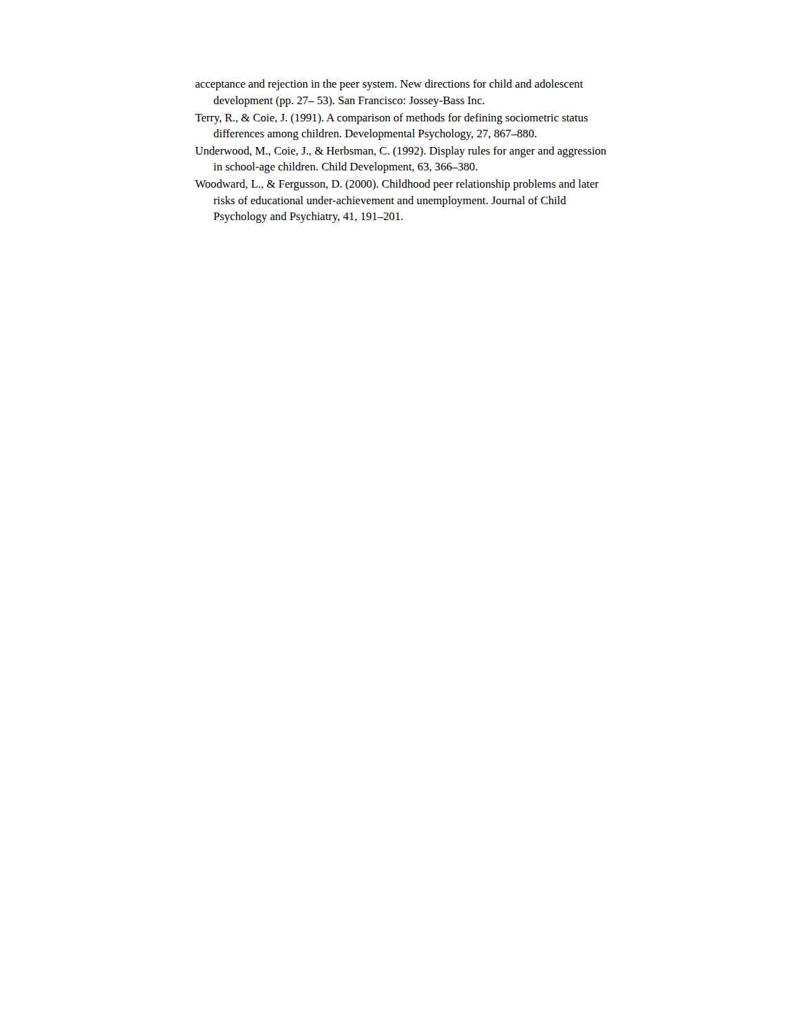acceptance and rejection in the peer system. New directions for child and adolescent development (pp. 27– 53). San Francisco: Jossey-Bass Inc.
Terry, R., & Coie, J. (1991). A comparison of methods for defining sociometric status differences among children. Developmental Psychology, 27, 867–880.
Underwood, M., Coie, J., & Herbsman, C. (1992). Display rules for anger and aggression in school-age children. Child Development, 63, 366–380.
Woodward, L., & Fergusson, D. (2000). Childhood peer relationship problems and later risks of educational under-achievement and unemployment. Journal of Child Psychology and Psychiatry, 41, 191–201.